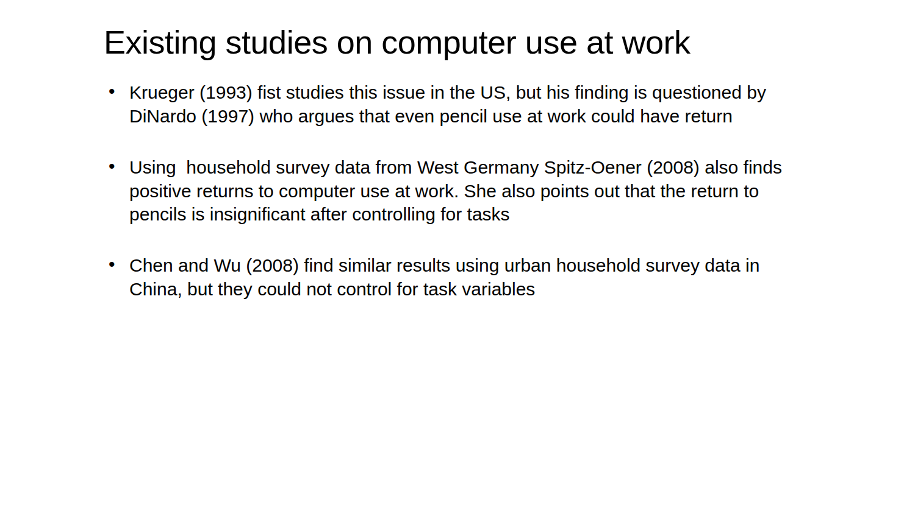Existing studies on computer use at work
Krueger (1993) fist studies this issue in the US, but his finding is questioned by DiNardo (1997) who argues that even pencil use at work could have return
Using household survey data from West Germany Spitz-Oener (2008) also finds positive returns to computer use at work. She also points out that the return to pencils is insignificant after controlling for tasks
Chen and Wu (2008) find similar results using urban household survey data in China, but they could not control for task variables